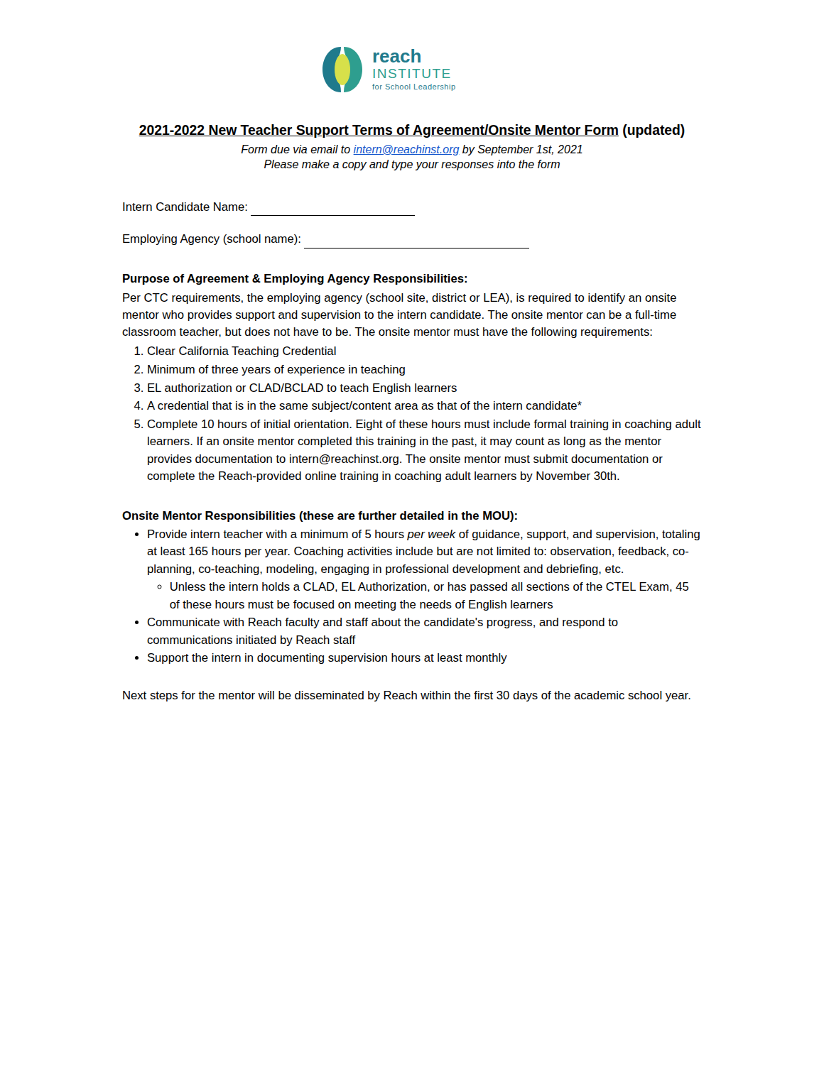reach INSTITUTE for School Leadership
2021-2022 New Teacher Support Terms of Agreement/Onsite Mentor Form (updated)
Form due via email to intern@reachinst.org by September 1st, 2021
Please make a copy and type your responses into the form
Intern Candidate Name:
Employing Agency (school name):
Purpose of Agreement & Employing Agency Responsibilities:
Per CTC requirements, the employing agency (school site, district or LEA), is required to identify an onsite mentor who provides support and supervision to the intern candidate. The onsite mentor can be a full-time classroom teacher, but does not have to be. The onsite mentor must have the following requirements:
Clear California Teaching Credential
Minimum of three years of experience in teaching
EL authorization or CLAD/BCLAD to teach English learners
A credential that is in the same subject/content area as that of the intern candidate*
Complete 10 hours of initial orientation. Eight of these hours must include formal training in coaching adult learners. If an onsite mentor completed this training in the past, it may count as long as the mentor provides documentation to intern@reachinst.org. The onsite mentor must submit documentation or complete the Reach-provided online training in coaching adult learners by November 30th.
Onsite Mentor Responsibilities (these are further detailed in the MOU):
Provide intern teacher with a minimum of 5 hours per week of guidance, support, and supervision, totaling at least 165 hours per year. Coaching activities include but are not limited to: observation, feedback, co-planning, co-teaching, modeling, engaging in professional development and debriefing, etc.
Unless the intern holds a CLAD, EL Authorization, or has passed all sections of the CTEL Exam, 45 of these hours must be focused on meeting the needs of English learners
Communicate with Reach faculty and staff about the candidate's progress, and respond to communications initiated by Reach staff
Support the intern in documenting supervision hours at least monthly
Next steps for the mentor will be disseminated by Reach within the first 30 days of the academic school year.